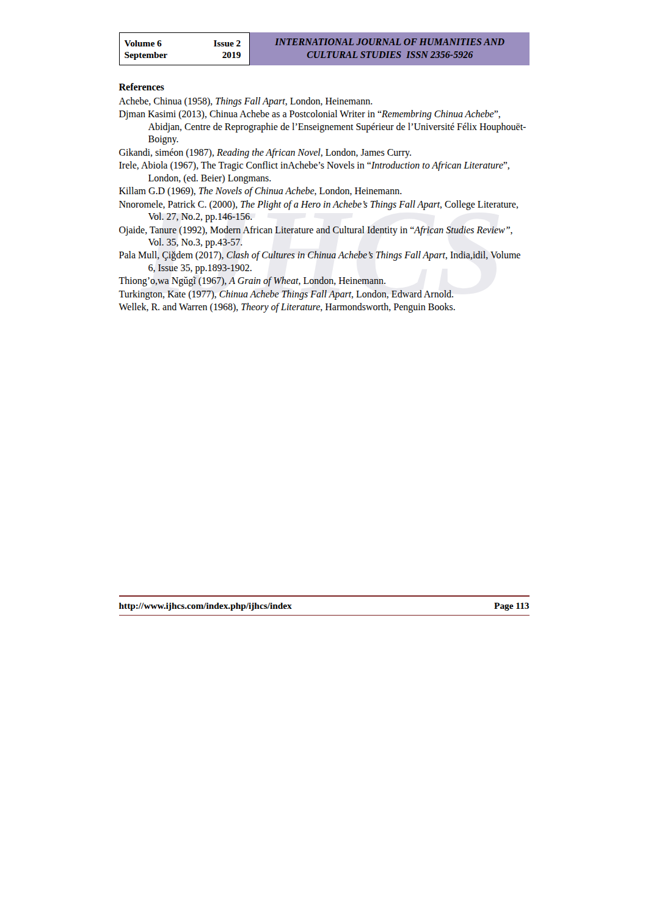IJHCS
Volume 6 Issue 2
September 2019
INTERNATIONAL JOURNAL OF HUMANITIES AND
CULTURAL STUDIES ISSN 2356-5926
References
Achebe, Chinua (1958), Things Fall Apart, London, Heinemann.
Djman Kasimi (2013), Chinua Achebe as a Postcolonial Writer in “Remembring Chinua Achebe”, Abidjan, Centre de Reprographie de l’Enseignement Supérieur de l’Université Félix Houphouët-Boigny.
Gikandi, siméon (1987), Reading the African Novel, London, James Curry.
Irele, Abiola (1967), The Tragic Conflict inAchebe’s Novels in “Introduction to African Literature”, London, (ed. Beier) Longmans.
Killam G.D (1969), The Novels of Chinua Achebe, London, Heinemann.
Nnoromele, Patrick C. (2000), The Plight of a Hero in Achebe’s Things Fall Apart, College Literature, Vol. 27, No.2, pp.146-156.
Ojaide, Tanure (1992), Modern African Literature and Cultural Identity in “African Studies Review”, Vol. 35, No.3, pp.43-57.
Pala Mull, Çiğdem (2017), Clash of Cultures in Chinua Achebe’s Things Fall Apart, India,idil, Volume 6, Issue 35, pp.1893-1902.
Thiong’o,wa Ngŭgĩ (1967), A Grain of Wheat, London, Heinemann.
Turkington, Kate (1977), Chinua Achebe Things Fall Apart, London, Edward Arnold.
Wellek, R. and Warren (1968), Theory of Literature, Harmondsworth, Penguin Books.
http://www.ijhcs.com/index.php/ijhcs/index Page 113